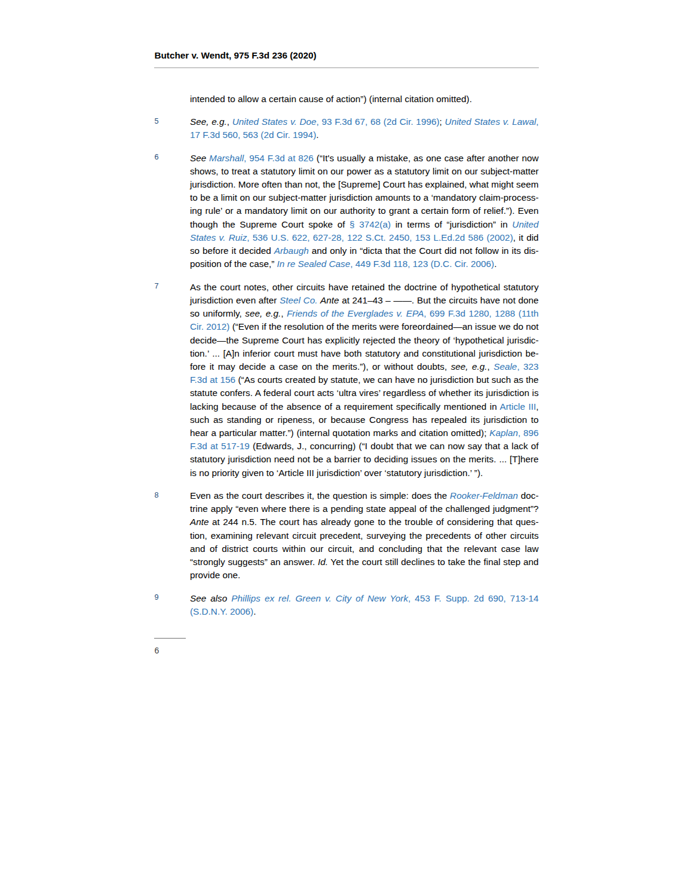Butcher v. Wendt, 975 F.3d 236 (2020)
intended to allow a certain cause of action”) (internal citation omitted).
5
See, e.g., United States v. Doe, 93 F.3d 67, 68 (2d Cir. 1996); United States v. Lawal, 17 F.3d 560, 563 (2d Cir. 1994).
6
See Marshall, 954 F.3d at 826 (“It's usually a mistake, as one case after another now shows, to treat a statutory limit on our power as a statutory limit on our subject-matter jurisdiction. More often than not, the [Supreme] Court has explained, what might seem to be a limit on our subject-matter jurisdiction amounts to a ‘mandatory claim-processing rule’ or a mandatory limit on our authority to grant a certain form of relief.”). Even though the Supreme Court spoke of § 3742(a) in terms of “jurisdiction” in United States v. Ruiz, 536 U.S. 622, 627-28, 122 S.Ct. 2450, 153 L.Ed.2d 586 (2002), it did so before it decided Arbaugh and only in “dicta that the Court did not follow in its disposition of the case,” In re Sealed Case, 449 F.3d 118, 123 (D.C. Cir. 2006).
7
As the court notes, other circuits have retained the doctrine of hypothetical statutory jurisdiction even after Steel Co. Ante at 241–43 – ——. But the circuits have not done so uniformly, see, e.g., Friends of the Everglades v. EPA, 699 F.3d 1280, 1288 (11th Cir. 2012) (“Even if the resolution of the merits were foreordained—an issue we do not decide—the Supreme Court has explicitly rejected the theory of ‘hypothetical jurisdiction.’ ... [A]n inferior court must have both statutory and constitutional jurisdiction before it may decide a case on the merits.”), or without doubts, see, e.g., Seale, 323 F.3d at 156 (“As courts created by statute, we can have no jurisdiction but such as the statute confers. A federal court acts ‘ultra vires’ regardless of whether its jurisdiction is lacking because of the absence of a requirement specifically mentioned in Article III, such as standing or ripeness, or because Congress has repealed its jurisdiction to hear a particular matter.”) (internal quotation marks and citation omitted); Kaplan, 896 F.3d at 517-19 (Edwards, J., concurring) (“I doubt that we can now say that a lack of statutory jurisdiction need not be a barrier to deciding issues on the merits. ... [T]here is no priority given to ‘Article III jurisdiction’ over ‘statutory jurisdiction.’ ”).
8
Even as the court describes it, the question is simple: does the Rooker-Feldman doctrine apply “even where there is a pending state appeal of the challenged judgment”? Ante at 244 n.5. The court has already gone to the trouble of considering that question, examining relevant circuit precedent, surveying the precedents of other circuits and of district courts within our circuit, and concluding that the relevant case law “strongly suggests” an answer. Id. Yet the court still declines to take the final step and provide one.
9
See also Phillips ex rel. Green v. City of New York, 453 F. Supp. 2d 690, 713-14 (S.D.N.Y. 2006).
6